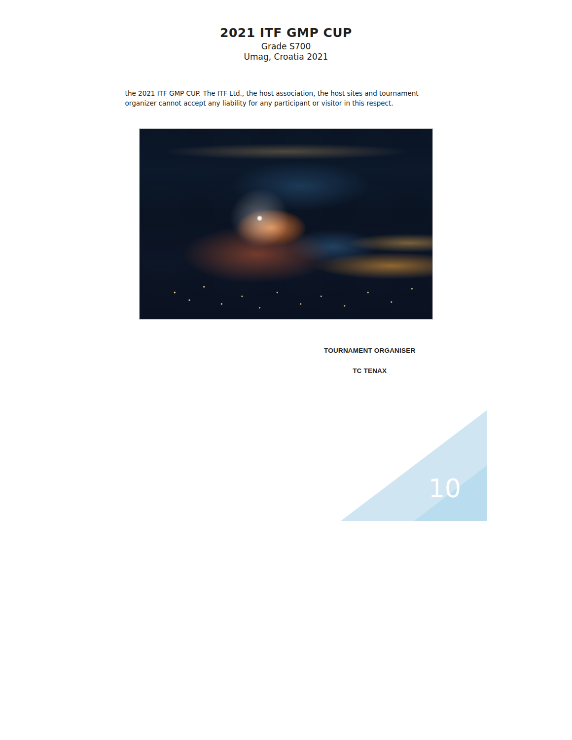2021 ITF GMP CUP
Grade S700
Umag, Croatia 2021
the 2021 ITF GMP CUP. The ITF Ltd., the host association, the host sites and tournament organizer cannot accept any liability for any participant or visitor in this respect.
TOURNAMENT ORGANISER
TC TENAX
10